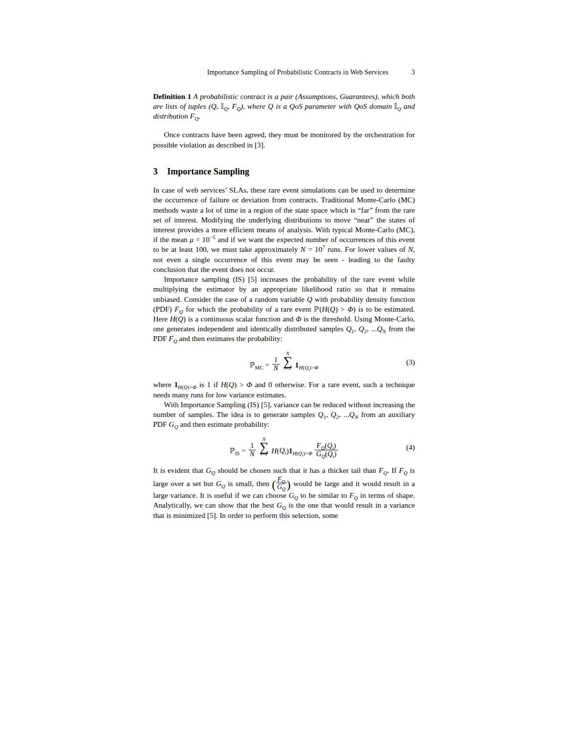Importance Sampling of Probabilistic Contracts in Web Services 3
Definition 1 A probabilistic contract is a pair (Assumptions, Guarantees), which both are lists of tuples (Q, 𝕀Q, FQ), where Q is a QoS parameter with QoS domain 𝕀Q and distribution FQ.
Once contracts have been agreed, they must be monitored by the orchestration for possible violation as described in [3].
3 Importance Sampling
In case of web services’ SLAs, these rare event simulations can be used to determine the occurrence of failure or deviation from contracts. Traditional Monte-Carlo (MC) methods waste a lot of time in a region of the state space which is “far” from the rare set of interest. Modifying the underlying distributions to move “near” the states of interest provides a more efficient means of analysis. With typical Monte-Carlo (MC), if the mean μ = 10−5 and if we want the expected number of occurrences of this event to be at least 100, we must take approximately N = 107 runs. For lower values of N, not even a single occurrence of this event may be seen - leading to the faulty conclusion that the event does not occur.
Importance sampling (IS) [5] increases the probability of the rare event while multiplying the estimator by an appropriate likelihood ratio so that it remains unbiased. Consider the case of a random variable Q with probability density function (PDF) FQ for which the probability of a rare event ℙ(H(Q) > Φ) is to be estimated. Here H(Q) is a continuous scalar function and Φ is the threshold. Using Monte-Carlo, one generates independent and identically distributed samples Q1, Q2, ...QN from the PDF FQ and then estimates the probability:
ℙMC = 1 N N∑i=1 1H(Qi)>Φ
(3)
where 1H(Q)>Φ is 1 if H(Q) > Φ and 0 otherwise. For a rare event, such a technique needs many runs for low variance estimates.
With Importance Sampling (IS) [5], variance can be reduced without increasing the number of samples. The idea is to generate samples Q1, Q2, ...QN from an auxiliary PDF GQ and then estimate probability:
ℙIS = 1 N N∑i=1 H(Qi)1H(Qi)>Φ FQ(Qi) GQ(Qi)
(4)
It is evident that GQ should be chosen such that it has a thicker tail than FQ. If FQ is large over a set but GQ is small, then (FQ GQ) would be large and it would result in a large variance. It is useful if we can choose GQ to be similar to FQ in terms of shape. Analytically, we can show that the best GQ is the one that would result in a variance that is minimized [5]. In order to perform this selection, some